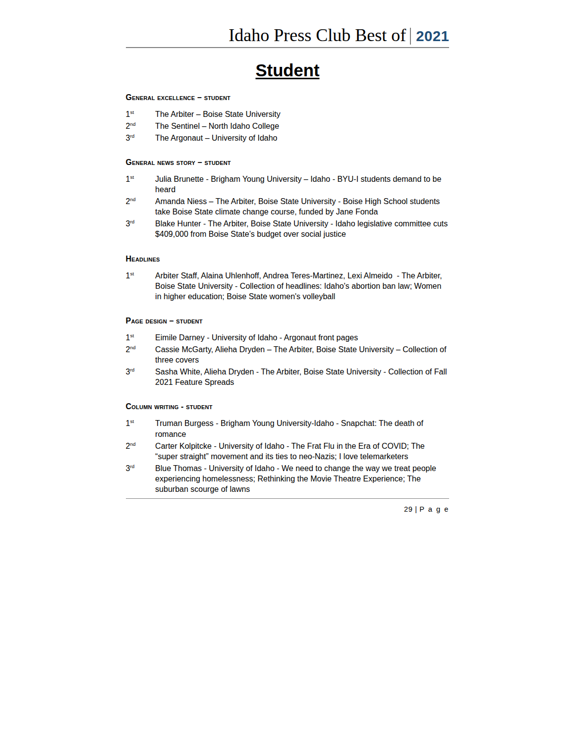Idaho Press Club Best of 2021
Student
General Excellence – Student
1st The Arbiter – Boise State University
2nd The Sentinel – North Idaho College
3rd The Argonaut – University of Idaho
General News Story – Student
1st Julia Brunette - Brigham Young University – Idaho - BYU-I students demand to be heard
2nd Amanda Niess – The Arbiter, Boise State University - Boise High School students take Boise State climate change course, funded by Jane Fonda
3rd Blake Hunter - The Arbiter, Boise State University - Idaho legislative committee cuts $409,000 from Boise State’s budget over social justice
Headlines
1st Arbiter Staff, Alaina Uhlenhoff, Andrea Teres-Martinez, Lexi Almeido - The Arbiter, Boise State University - Collection of headlines: Idaho's abortion ban law; Women in higher education; Boise State women's volleyball
Page Design – Student
1st Eimile Darney - University of Idaho - Argonaut front pages
2nd Cassie McGarty, Alieha Dryden – The Arbiter, Boise State University – Collection of three covers
3rd Sasha White, Alieha Dryden - The Arbiter, Boise State University - Collection of Fall 2021 Feature Spreads
Column Writing - Student
1st Truman Burgess - Brigham Young University-Idaho - Snapchat: The death of romance
2nd Carter Kolpitcke - University of Idaho - The Frat Flu in the Era of COVID; The “super straight” movement and its ties to neo-Nazis; I love telemarketers
3rd Blue Thomas - University of Idaho - We need to change the way we treat people experiencing homelessness; Rethinking the Movie Theatre Experience; The suburban scourge of lawns
29 | P a g e